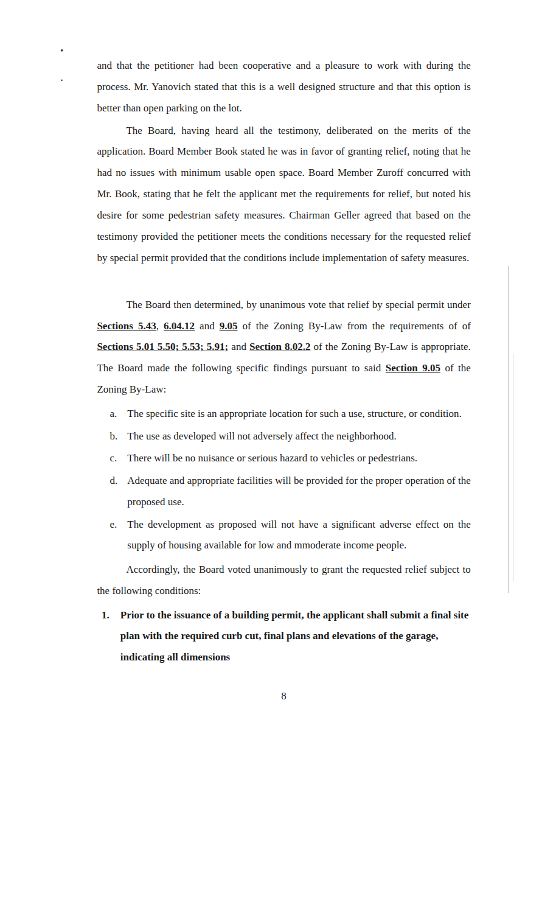• .
and that the petitioner had been cooperative and a pleasure to work with during the process. Mr. Yanovich stated that this is a well designed structure and that this option is better than open parking on the lot.
The Board, having heard all the testimony, deliberated on the merits of the application. Board Member Book stated he was in favor of granting relief, noting that he had no issues with minimum usable open space. Board Member Zuroff concurred with Mr. Book, stating that he felt the applicant met the requirements for relief, but noted his desire for some pedestrian safety measures. Chairman Geller agreed that based on the testimony provided the petitioner meets the conditions necessary for the requested relief by special permit provided that the conditions include implementation of safety measures.
The Board then determined, by unanimous vote that relief by special permit under Sections 5.43, 6.04.12 and 9.05 of the Zoning By-Law from the requirements of of Sections 5.01 5.50; 5.53; 5.91; and Section 8.02.2 of the Zoning By-Law is appropriate. The Board made the following specific findings pursuant to said Section 9.05 of the Zoning By-Law:
a. The specific site is an appropriate location for such a use, structure, or condition.
b. The use as developed will not adversely affect the neighborhood.
c. There will be no nuisance or serious hazard to vehicles or pedestrians.
d. Adequate and appropriate facilities will be provided for the proper operation of the proposed use.
e. The development as proposed will not have a significant adverse effect on the supply of housing available for low and mmoderate income people.
Accordingly, the Board voted unanimously to grant the requested relief subject to the following conditions:
1. Prior to the issuance of a building permit, the applicant shall submit a final site plan with the required curb cut, final plans and elevations of the garage, indicating all dimensions
8